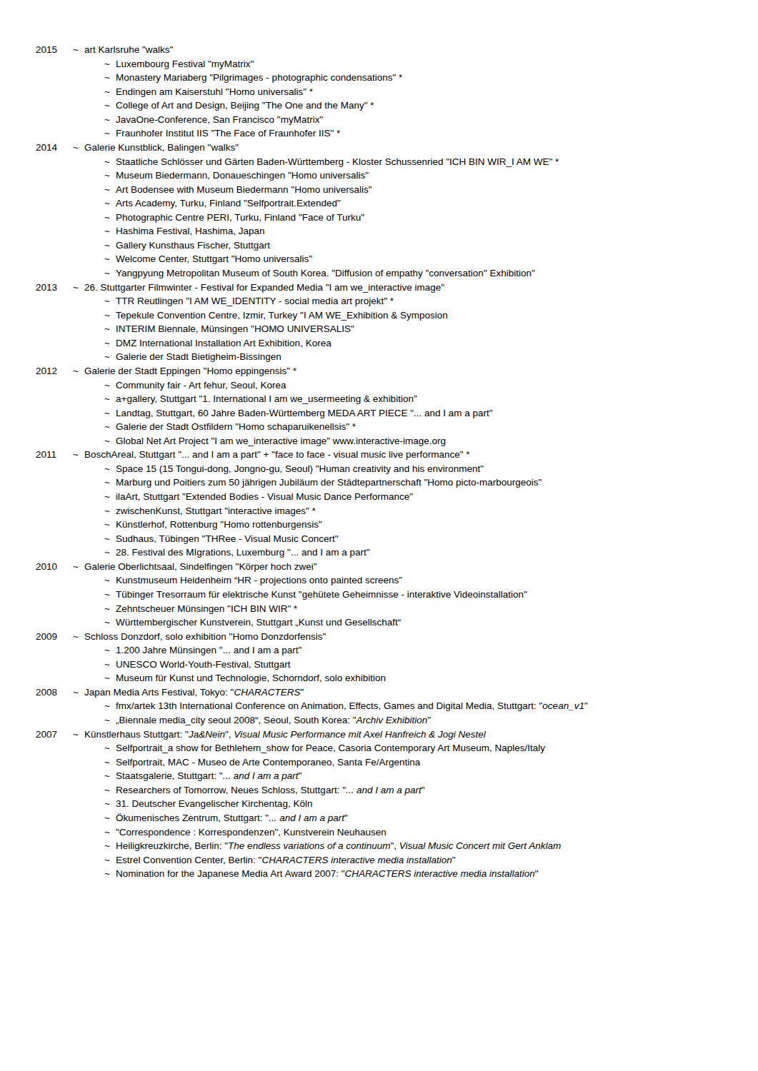2015
~art Karlsruhe "walks"
~Luxembourg Festival "myMatrix"
~Monastery Mariaberg "Pilgrimages - photographic condensations" *
~Endingen am Kaiserstuhl "Homo universalis" *
~College of Art and Design, Beijing "The One and the Many" *
~JavaOne-Conference, San Francisco "myMatrix"
~Fraunhofer Institut IIS "The Face of Fraunhofer IIS" *
2014
~Galerie Kunstblick, Balingen "walks"
~Staatliche Schlösser und Gärten Baden-Württemberg - Kloster Schussenried "ICH BIN WIR_I AM WE" *
~Museum Biedermann, Donaueschingen "Homo universalis"
~Art Bodensee with Museum Biedermann "Homo universalis"
~Arts Academy, Turku, Finland "Selfportrait.Extended"
~Photographic Centre PERI, Turku, Finland "Face of Turku"
~Hashima Festival, Hashima, Japan
~Gallery Kunsthaus Fischer, Stuttgart
~Welcome Center, Stuttgart "Homo universalis"
~Yangpyung Metropolitan Museum of South Korea. "Diffusion of empathy "conversation" Exhibition"
2013
~26. Stuttgarter Filmwinter - Festival for Expanded Media "I am we_interactive image"
~TTR Reutlingen "I AM WE_IDENTITY - social media art projekt" *
~Tepekule Convention Centre, Izmir, Turkey "I AM WE_Exhibition & Symposion
~INTERIM Biennale, Münsingen "HOMO UNIVERSALIS"
~DMZ International Installation Art Exhibition, Korea
~Galerie der Stadt Bietigheim-Bissingen
2012
~Galerie der Stadt Eppingen "Homo eppingensis" *
~Community fair - Art fehur, Seoul, Korea
~a+gallery, Stuttgart "1. International I am we_usermeeting & exhibition"
~Landtag, Stuttgart, 60 Jahre Baden-Württemberg MEDA ART PIECE "... and I am a part"
~Galerie der Stadt Ostfildern "Homo schaparuikenellsis" *
~Global Net Art Project "I am we_interactive image" www.interactive-image.org
2011
~BoschAreal, Stuttgart "... and I am a part" + "face to face - visual music live performance" *
~Space 15 (15 Tongui-dong, Jongno-gu, Seoul) "Human creativity and his environment"
~Marburg und Poitiers zum 50 jährigen Jubiläum der Städtepartnerschaft "Homo picto-marbourgeois"
~ilaArt, Stuttgart "Extended Bodies - Visual Music Dance Performance"
~zwischenKunst, Stuttgart "interactive images" *
~Künstlerhof, Rottenburg "Homo rottenburgensis"
~Sudhaus, Tübingen "THRee - Visual Music Concert"
~28. Festival des MIgrations, Luxemburg "... and I am a part"
2010
~Galerie Oberlichtsaal, Sindelfingen "Körper hoch zwei"
~Kunstmuseum Heidenheim “HR - projections onto painted screens”
~Tübinger Tresorraum für elektrische Kunst "gehütete Geheimnisse - interaktive Videoinstallation"
~Zehntscheuer Münsingen "ICH BIN WIR" *
~Württembergischer Kunstverein, Stuttgart „Kunst und Gesellschaft“
2009
~Schloss Donzdorf, solo exhibition "Homo Donzdorfensis"
~1.200 Jahre Münsingen "... and I am a part"
~UNESCO World-Youth-Festival, Stuttgart
~Museum für Kunst und Technologie, Schorndorf, solo exhibition
2008
~Japan Media Arts Festival, Tokyo: "CHARACTERS"
~fmx/artek 13th International Conference on Animation, Effects, Games and Digital Media, Stuttgart: "ocean_v1"
~„Biennale media_city seoul 2008“, Seoul, South Korea: "Archiv Exhibition"
2007
~Künstlerhaus Stuttgart: "Ja&Nein", Visual Music Performance mit Axel Hanfreich & Jogi Nestel
~Selfportrait_a show for Bethlehem_show for Peace, Casoria Contemporary Art Museum, Naples/Italy
~Selfportrait, MAC - Museo de Arte Contemporaneo, Santa Fe/Argentina
~Staatsgalerie, Stuttgart: "... and I am a part"
~Researchers of Tomorrow, Neues Schloss, Stuttgart: "... and I am a part"
~31. Deutscher Evangelischer Kirchentag, Köln
~Ökumenisches Zentrum, Stuttgart: "... and I am a part"
~"Correspondence : Korrespondenzen", Kunstverein Neuhausen
~Heiligkreuzkirche, Berlin: "The endless variations of a continuum", Visual Music Concert mit Gert Anklam
~Estrel Convention Center, Berlin: "CHARACTERS interactive media installation"
~Nomination for the Japanese Media Art Award 2007: "CHARACTERS interactive media installation"